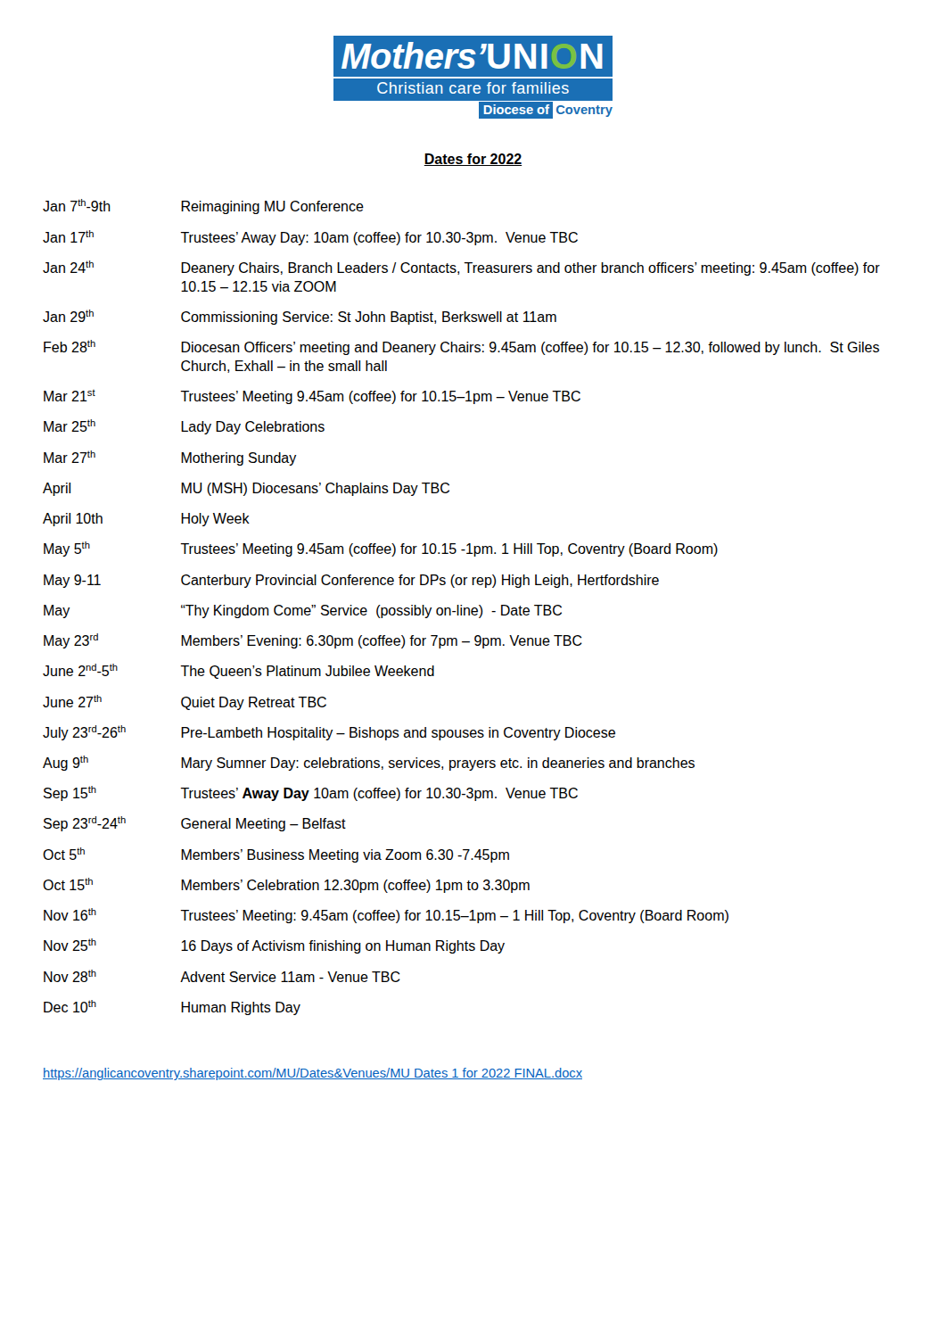Mothers’UNION Christian care for families
Diocese of Coventry
Dates for 2022
| Jan 7 th -9th | Reimagining MU Conference |
| Jan 17 th | Trustees’ Away Day: 10am (coffee) for 10.30-3pm. Venue TBC |
| Jan 24 th | Deanery Chairs, Branch Leaders / Contacts, Treasurers and other branch officers’ meeting: 9.45am (coffee) for 10.15 – 12.15 via ZOOM |
| Jan 29 th | Commissioning Service: St John Baptist, Berkswell at 11am |
| Feb 28 th | Diocesan Officers’ meeting and Deanery Chairs: 9.45am (coffee) for 10.15 – 12.30, followed by lunch. St Giles Church, Exhall – in the small hall |
| Mar 21 st | Trustees’ Meeting 9.45am (coffee) for 10.15–1pm – Venue TBC |
| Mar 25 th | Lady Day Celebrations |
| Mar 27 th | Mothering Sunday |
| April | MU (MSH) Diocesans’ Chaplains Day TBC |
| April 10th | Holy Week |
| May 5 th | Trustees’ Meeting 9.45am (coffee) for 10.15 -1pm. 1 Hill Top, Coventry (Board Room) |
| May 9-11 | Canterbury Provincial Conference for DPs (or rep) High Leigh, Hertfordshire |
| May | “Thy Kingdom Come” Service (possibly on-line) - Date TBC |
| May 23 rd | Members’ Evening: 6.30pm (coffee) for 7pm – 9pm. Venue TBC |
| June 2 nd -5 th | The Queen’s Platinum Jubilee Weekend |
| June 27 th | Quiet Day Retreat TBC |
| July 23 rd -26 th | Pre-Lambeth Hospitality – Bishops and spouses in Coventry Diocese |
| Aug 9 th | Mary Sumner Day: celebrations, services, prayers etc. in deaneries and branches |
| Sep 15 th | Trustees’ Away Day 10am (coffee) for 10.30-3pm. Venue TBC |
| Sep 23 rd -24 th | General Meeting – Belfast |
| Oct 5 th | Members’ Business Meeting via Zoom 6.30 -7.45pm |
| Oct 15 th | Members’ Celebration 12.30pm (coffee) 1pm to 3.30pm |
| Nov 16 th | Trustees’ Meeting: 9.45am (coffee) for 10.15–1pm – 1 Hill Top, Coventry (Board Room) |
| Nov 25 th | 16 Days of Activism finishing on Human Rights Day |
| Nov 28 th | Advent Service 11am - Venue TBC |
| Dec 10 th | Human Rights Day |
https://anglicancoventry.sharepoint.com/MU/Dates&Venues/MU Dates 1 for 2022 FINAL.docx